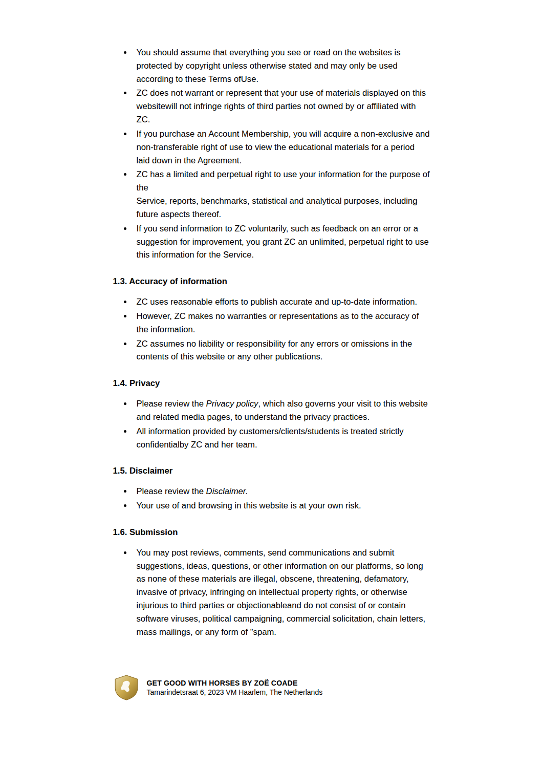You should assume that everything you see or read on the websites is protected by copyright unless otherwise stated and may only be used according to these Terms of​Use.
ZC does not warrant or represent that your use of materials displayed on this website​will not infringe rights of third parties not owned by or affiliated with ZC.
If you purchase an Account Membership, you will acquire a non-exclusive and non-transferable right of use to view the educational materials for a period laid down in the Agreement.
ZC has a limited and perpetual right to use your information for the purpose of the
Service, reports, benchmarks, statistical and analytical purposes, including future aspects thereof.
If you send information to ZC voluntarily, such as feedback on an error or a suggestion for improvement, you grant ZC an unlimited, perpetual right to use this information for the Service.
1.3. Accuracy of information
ZC uses reasonable efforts to publish accurate and up-to-date information.
However, ZC makes no warranties or representations as to the accuracy of the information.
ZC assumes no liability or responsibility for any errors or omissions in the contents of this website or any other publications.
1.4. Privacy
Please review the Privacy policy, which also governs your visit to this website and related media pages, to understand the privacy practices.
All information provided by customers/clients/students is treated strictly confidential​by ZC and her team.
1.5. Disclaimer
Please review the Disclaimer.
Your use of and browsing in this website is at your own risk.
1.6. Submission
You may post reviews, comments, send communications and submit suggestions, ideas, questions, or other information on our platforms, so long as none of these materials are illegal, obscene, threatening, defamatory, invasive of privacy, infringing on intellectual property rights, or otherwise injurious to third parties or objectionable​and do not consist of or contain software viruses, political campaigning, commercial solicitation, chain letters, mass mailings, or any form of "spam.
GET GOOD WITH HORSES BY ZOË COADE
Tamarindetsraat 6, 2023 VM Haarlem, The Netherlands